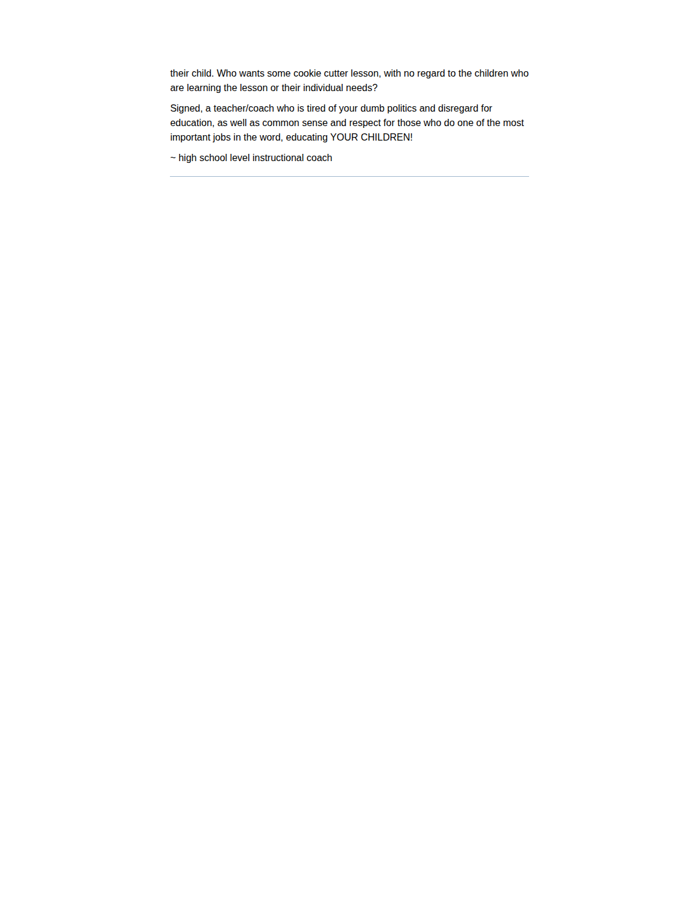their child. Who wants some cookie cutter lesson, with no regard to the children who are learning the lesson or their individual needs?
Signed, a teacher/coach who is tired of your dumb politics and disregard for education, as well as common sense and respect for those who do one of the most important jobs in the word, educating YOUR CHILDREN!
~ high school level instructional coach